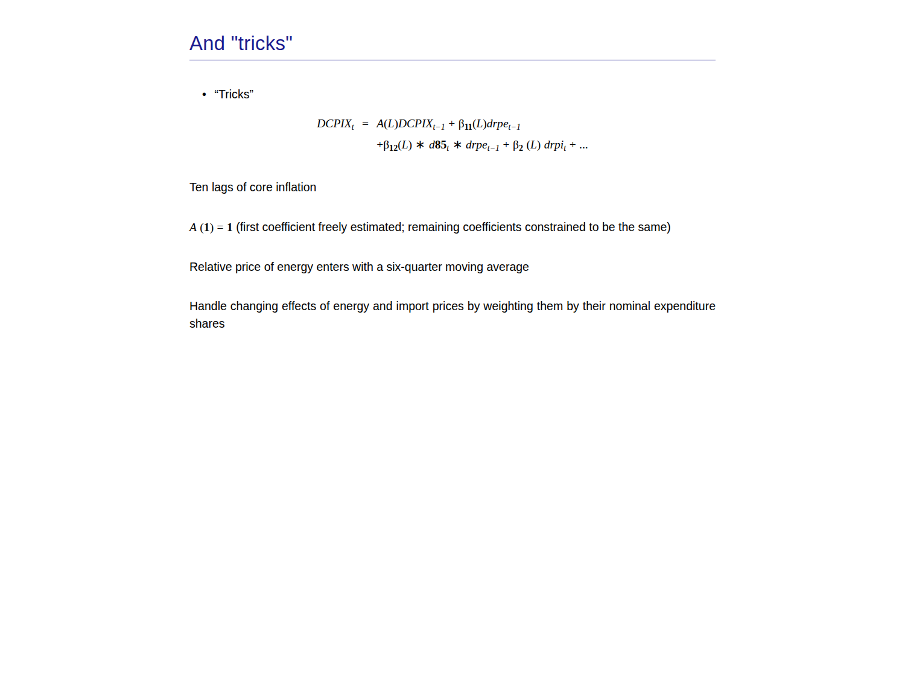And "tricks"
“Tricks”
| DCPIX t | = | A ( L ) DCPIX t−1 + β 11 ( L ) drpe t−1 |
| | | + β 12 ( L ) ∗ d 85 t ∗ drpe t−1 + β 2 ( L ) drpi t + ... |
Ten lags of core inflation
A (1) = 1 (first coefficient freely estimated; remaining coefficients constrained to be the same)
Relative price of energy enters with a six-quarter moving average
Handle changing effects of energy and import prices by weighting them by their nominal expenditure shares